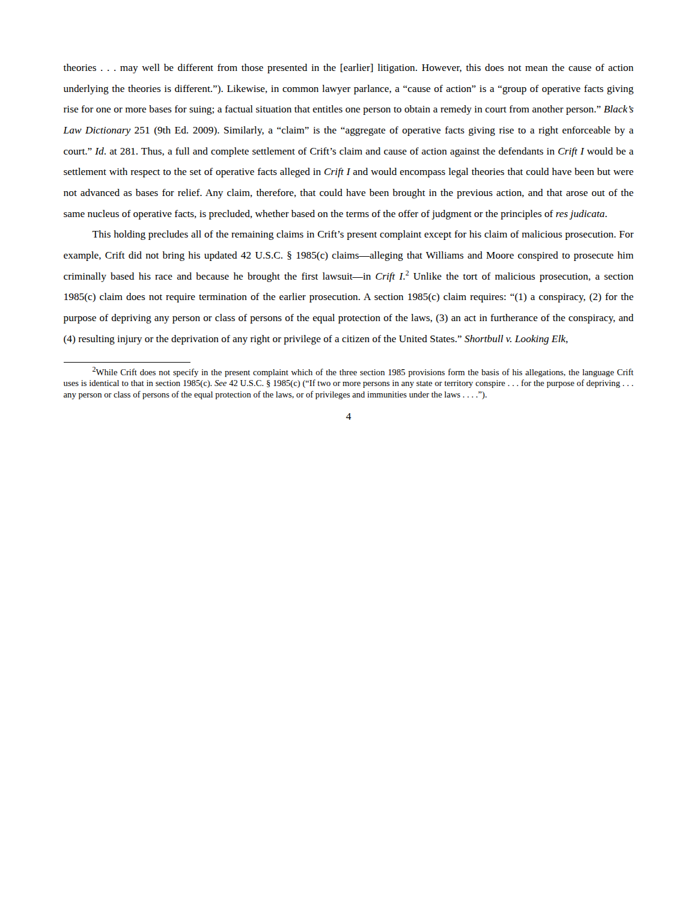theories . . . may well be different from those presented in the [earlier] litigation. However, this does not mean the cause of action underlying the theories is different.”). Likewise, in common lawyer parlance, a “cause of action” is a “group of operative facts giving rise for one or more bases for suing; a factual situation that entitles one person to obtain a remedy in court from another person.” Black’s Law Dictionary 251 (9th Ed. 2009). Similarly, a “claim” is the “aggregate of operative facts giving rise to a right enforceable by a court.” Id. at 281. Thus, a full and complete settlement of Crift’s claim and cause of action against the defendants in Crift I would be a settlement with respect to the set of operative facts alleged in Crift I and would encompass legal theories that could have been but were not advanced as bases for relief. Any claim, therefore, that could have been brought in the previous action, and that arose out of the same nucleus of operative facts, is precluded, whether based on the terms of the offer of judgment or the principles of res judicata.
This holding precludes all of the remaining claims in Crift’s present complaint except for his claim of malicious prosecution. For example, Crift did not bring his updated 42 U.S.C. § 1985(c) claims—alleging that Williams and Moore conspired to prosecute him criminally based his race and because he brought the first lawsuit—in Crift I.2 Unlike the tort of malicious prosecution, a section 1985(c) claim does not require termination of the earlier prosecution. A section 1985(c) claim requires: “(1) a conspiracy, (2) for the purpose of depriving any person or class of persons of the equal protection of the laws, (3) an act in furtherance of the conspiracy, and (4) resulting injury or the deprivation of any right or privilege of a citizen of the United States.” Shortbull v. Looking Elk,
2While Crift does not specify in the present complaint which of the three section 1985 provisions form the basis of his allegations, the language Crift uses is identical to that in section 1985(c). See 42 U.S.C. § 1985(c) (“If two or more persons in any state or territory conspire . . . for the purpose of depriving . . . any person or class of persons of the equal protection of the laws, or of privileges and immunities under the laws . . . .”).
4